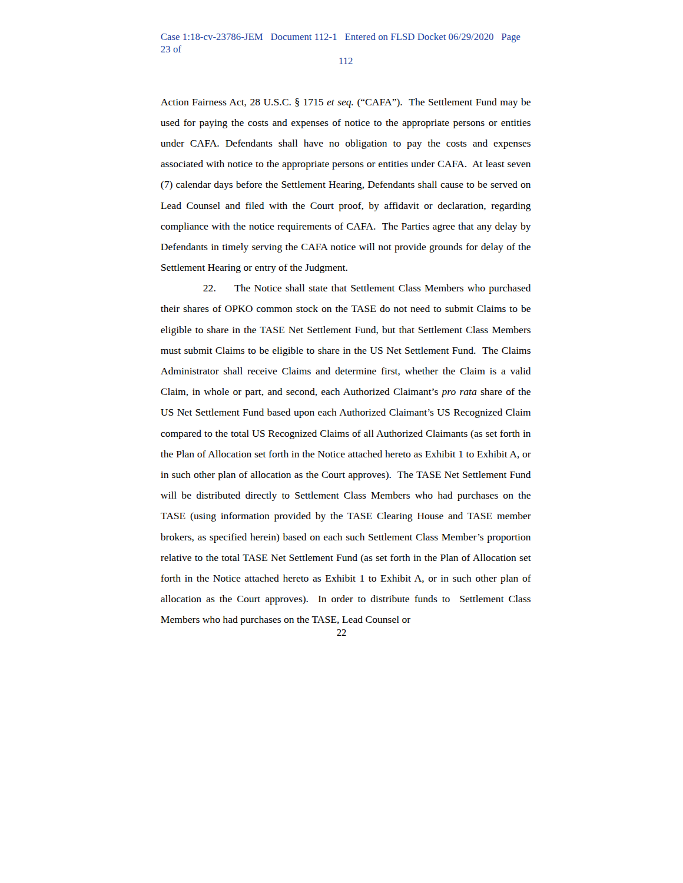Case 1:18-cv-23786-JEM Document 112-1 Entered on FLSD Docket 06/29/2020 Page 23 of 112
Action Fairness Act, 28 U.S.C. § 1715 et seq. (“CAFA”). The Settlement Fund may be used for paying the costs and expenses of notice to the appropriate persons or entities under CAFA. Defendants shall have no obligation to pay the costs and expenses associated with notice to the appropriate persons or entities under CAFA. At least seven (7) calendar days before the Settlement Hearing, Defendants shall cause to be served on Lead Counsel and filed with the Court proof, by affidavit or declaration, regarding compliance with the notice requirements of CAFA. The Parties agree that any delay by Defendants in timely serving the CAFA notice will not provide grounds for delay of the Settlement Hearing or entry of the Judgment.
22. The Notice shall state that Settlement Class Members who purchased their shares of OPKO common stock on the TASE do not need to submit Claims to be eligible to share in the TASE Net Settlement Fund, but that Settlement Class Members must submit Claims to be eligible to share in the US Net Settlement Fund. The Claims Administrator shall receive Claims and determine first, whether the Claim is a valid Claim, in whole or part, and second, each Authorized Claimant’s pro rata share of the US Net Settlement Fund based upon each Authorized Claimant’s US Recognized Claim compared to the total US Recognized Claims of all Authorized Claimants (as set forth in the Plan of Allocation set forth in the Notice attached hereto as Exhibit 1 to Exhibit A, or in such other plan of allocation as the Court approves). The TASE Net Settlement Fund will be distributed directly to Settlement Class Members who had purchases on the TASE (using information provided by the TASE Clearing House and TASE member brokers, as specified herein) based on each such Settlement Class Member’s proportion relative to the total TASE Net Settlement Fund (as set forth in the Plan of Allocation set forth in the Notice attached hereto as Exhibit 1 to Exhibit A, or in such other plan of allocation as the Court approves). In order to distribute funds to Settlement Class Members who had purchases on the TASE, Lead Counsel or
22